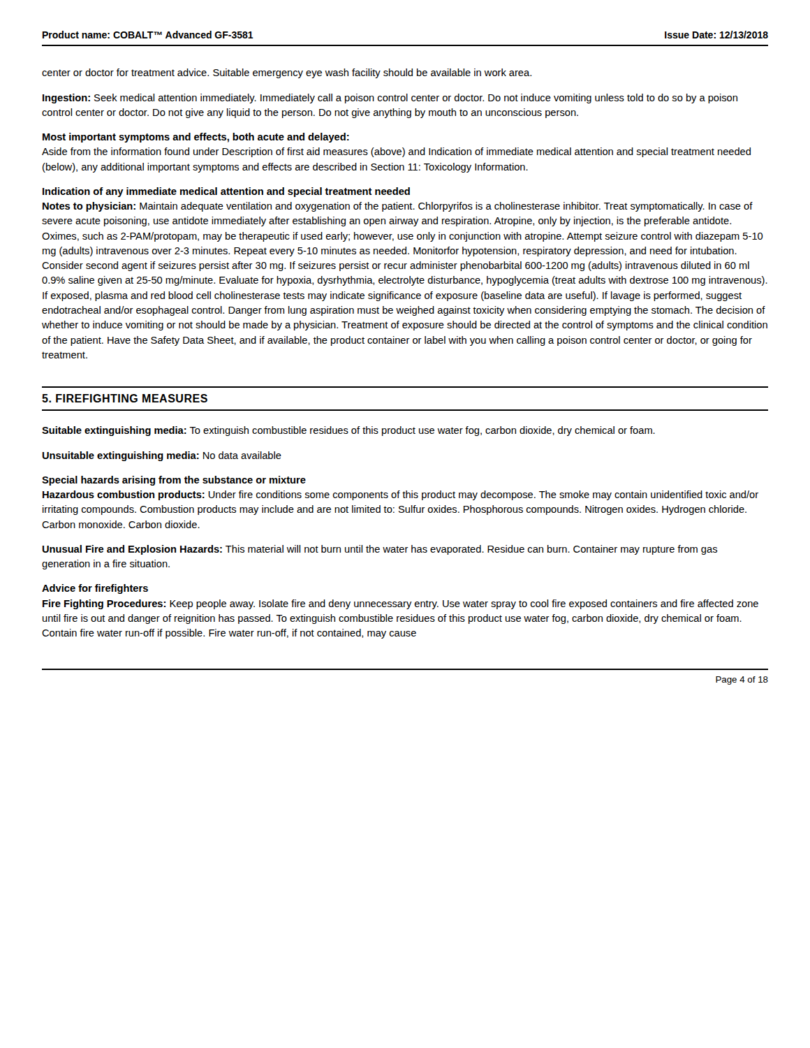Product name: COBALT™ Advanced GF-3581
Issue Date: 12/13/2018
center or doctor for treatment advice. Suitable emergency eye wash facility should be available in work area.
Ingestion: Seek medical attention immediately. Immediately call a poison control center or doctor. Do not induce vomiting unless told to do so by a poison control center or doctor. Do not give any liquid to the person. Do not give anything by mouth to an unconscious person.
Most important symptoms and effects, both acute and delayed:
Aside from the information found under Description of first aid measures (above) and Indication of immediate medical attention and special treatment needed (below), any additional important symptoms and effects are described in Section 11: Toxicology Information.
Indication of any immediate medical attention and special treatment needed
Notes to physician: Maintain adequate ventilation and oxygenation of the patient. Chlorpyrifos is a cholinesterase inhibitor. Treat symptomatically. In case of severe acute poisoning, use antidote immediately after establishing an open airway and respiration. Atropine, only by injection, is the preferable antidote. Oximes, such as 2-PAM/protopam, may be therapeutic if used early; however, use only in conjunction with atropine. Attempt seizure control with diazepam 5-10 mg (adults) intravenous over 2-3 minutes. Repeat every 5-10 minutes as needed. Monitorfor hypotension, respiratory depression, and need for intubation. Consider second agent if seizures persist after 30 mg. If seizures persist or recur administer phenobarbital 600-1200 mg (adults) intravenous diluted in 60 ml 0.9% saline given at 25-50 mg/minute. Evaluate for hypoxia, dysrhythmia, electrolyte disturbance, hypoglycemia (treat adults with dextrose 100 mg intravenous). If exposed, plasma and red blood cell cholinesterase tests may indicate significance of exposure (baseline data are useful). If lavage is performed, suggest endotracheal and/or esophageal control. Danger from lung aspiration must be weighed against toxicity when considering emptying the stomach. The decision of whether to induce vomiting or not should be made by a physician. Treatment of exposure should be directed at the control of symptoms and the clinical condition of the patient. Have the Safety Data Sheet, and if available, the product container or label with you when calling a poison control center or doctor, or going for treatment.
5. FIREFIGHTING MEASURES
Suitable extinguishing media: To extinguish combustible residues of this product use water fog, carbon dioxide, dry chemical or foam.
Unsuitable extinguishing media: No data available
Special hazards arising from the substance or mixture
Hazardous combustion products: Under fire conditions some components of this product may decompose. The smoke may contain unidentified toxic and/or irritating compounds. Combustion products may include and are not limited to: Sulfur oxides. Phosphorous compounds. Nitrogen oxides. Hydrogen chloride. Carbon monoxide. Carbon dioxide.
Unusual Fire and Explosion Hazards: This material will not burn until the water has evaporated. Residue can burn. Container may rupture from gas generation in a fire situation.
Advice for firefighters
Fire Fighting Procedures: Keep people away. Isolate fire and deny unnecessary entry. Use water spray to cool fire exposed containers and fire affected zone until fire is out and danger of reignition has passed. To extinguish combustible residues of this product use water fog, carbon dioxide, dry chemical or foam. Contain fire water run-off if possible. Fire water run-off, if not contained, may cause
Page 4 of 18